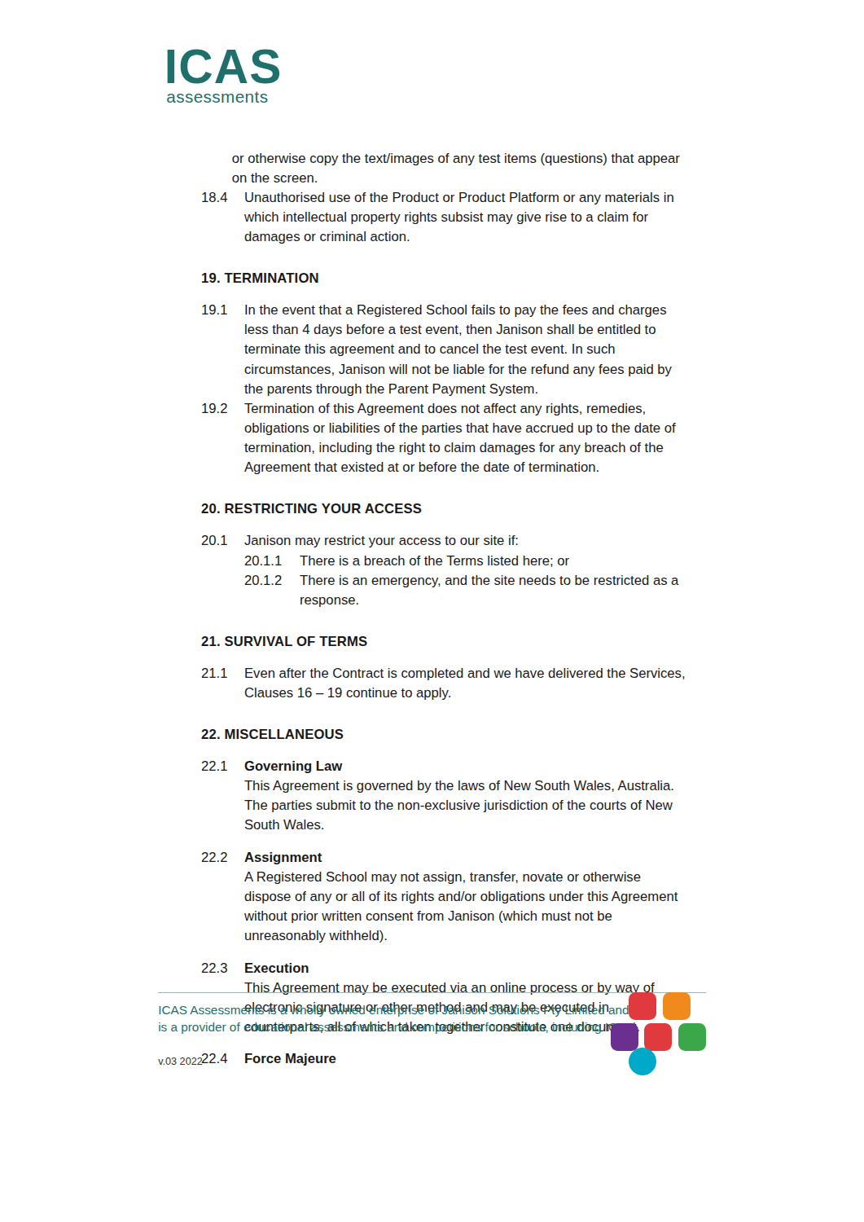ICAS assessments
or otherwise copy the text/images of any test items (questions) that appear on the screen.
18.4
Unauthorised use of the Product or Product Platform or any materials in which intellectual property rights subsist may give rise to a claim for damages or criminal action.
19. TERMINATION
19.1
In the event that a Registered School fails to pay the fees and charges less than 4 days before a test event, then Janison shall be entitled to terminate this agreement and to cancel the test event. In such circumstances, Janison will not be liable for the refund any fees paid by the parents through the Parent Payment System.
19.2
Termination of this Agreement does not affect any rights, remedies, obligations or liabilities of the parties that have accrued up to the date of termination, including the right to claim damages for any breach of the Agreement that existed at or before the date of termination.
20. RESTRICTING YOUR ACCESS
20.1
Janison may restrict your access to our site if:
20.1.1
There is a breach of the Terms listed here; or
20.1.2
There is an emergency, and the site needs to be restricted as a response.
21. SURVIVAL OF TERMS
21.1
Even after the Contract is completed and we have delivered the Services, Clauses 16 – 19 continue to apply.
22. MISCELLANEOUS
22.1
Governing Law
This Agreement is governed by the laws of New South Wales, Australia. The parties submit to the non-exclusive jurisdiction of the courts of New South Wales.
22.2
Assignment
A Registered School may not assign, transfer, novate or otherwise dispose of any or all of its rights and/or obligations under this Agreement without prior written consent from Janison (which must not be unreasonably withheld).
22.3
Execution
This Agreement may be executed via an online process or by way of electronic signature or other method and may be executed in counterparts, all of which taken together constitute one document.
22.4
Force Majeure
ICAS Assessments is a wholly owned enterprise of Janison Solutions Pty Limited and
is a provider of educational assessments and competitions for schools, including ICAS.
v.03 2022